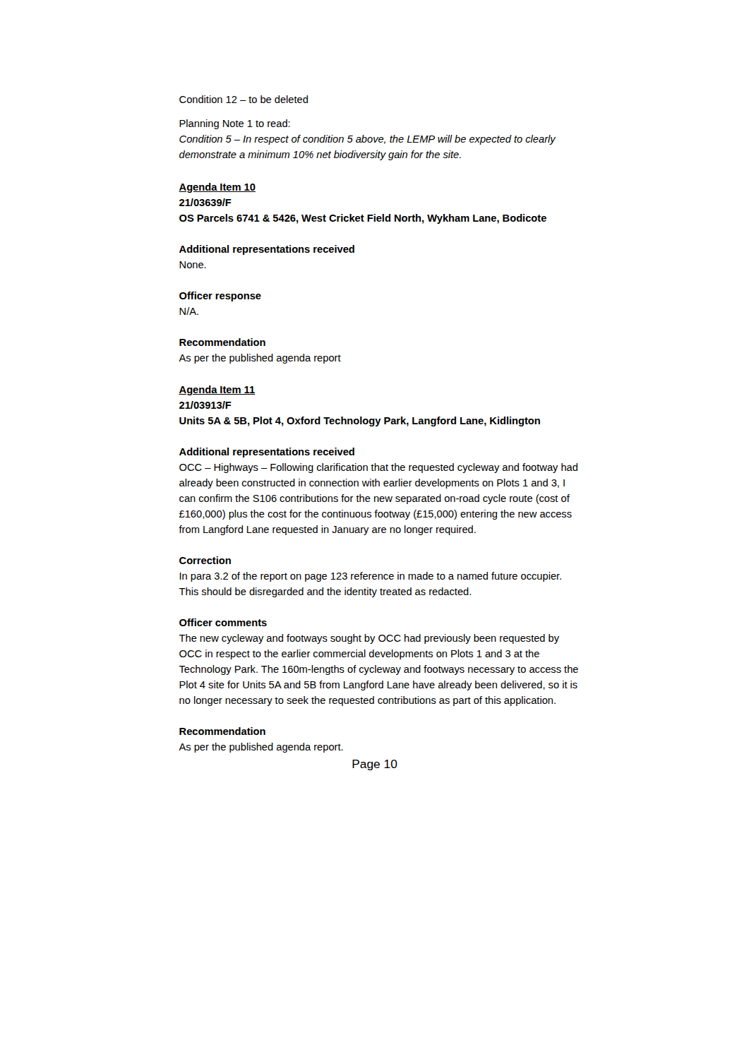Condition 12 – to be deleted
Planning Note 1 to read:
Condition 5 – In respect of condition 5 above, the LEMP will be expected to clearly demonstrate a minimum 10% net biodiversity gain for the site.
Agenda Item 10
21/03639/F
OS Parcels 6741 & 5426, West Cricket Field North, Wykham Lane, Bodicote
Additional representations received
None.
Officer response
N/A.
Recommendation
As per the published agenda report
Agenda Item 11
21/03913/F
Units 5A & 5B, Plot 4, Oxford Technology Park, Langford Lane, Kidlington
Additional representations received
OCC – Highways – Following clarification that the requested cycleway and footway had already been constructed in connection with earlier developments on Plots 1 and 3, I can confirm the S106 contributions for the new separated on-road cycle route (cost of £160,000) plus the cost for the continuous footway (£15,000) entering the new access from Langford Lane requested in January are no longer required.
Correction
In para 3.2 of the report on page 123 reference in made to a named future occupier. This should be disregarded and the identity treated as redacted.
Officer comments
The new cycleway and footways sought by OCC had previously been requested by OCC in respect to the earlier commercial developments on Plots 1 and 3 at the Technology Park. The 160m-lengths of cycleway and footways necessary to access the Plot 4 site for Units 5A and 5B from Langford Lane have already been delivered, so it is no longer necessary to seek the requested contributions as part of this application.
Recommendation
As per the published agenda report.
Page 10